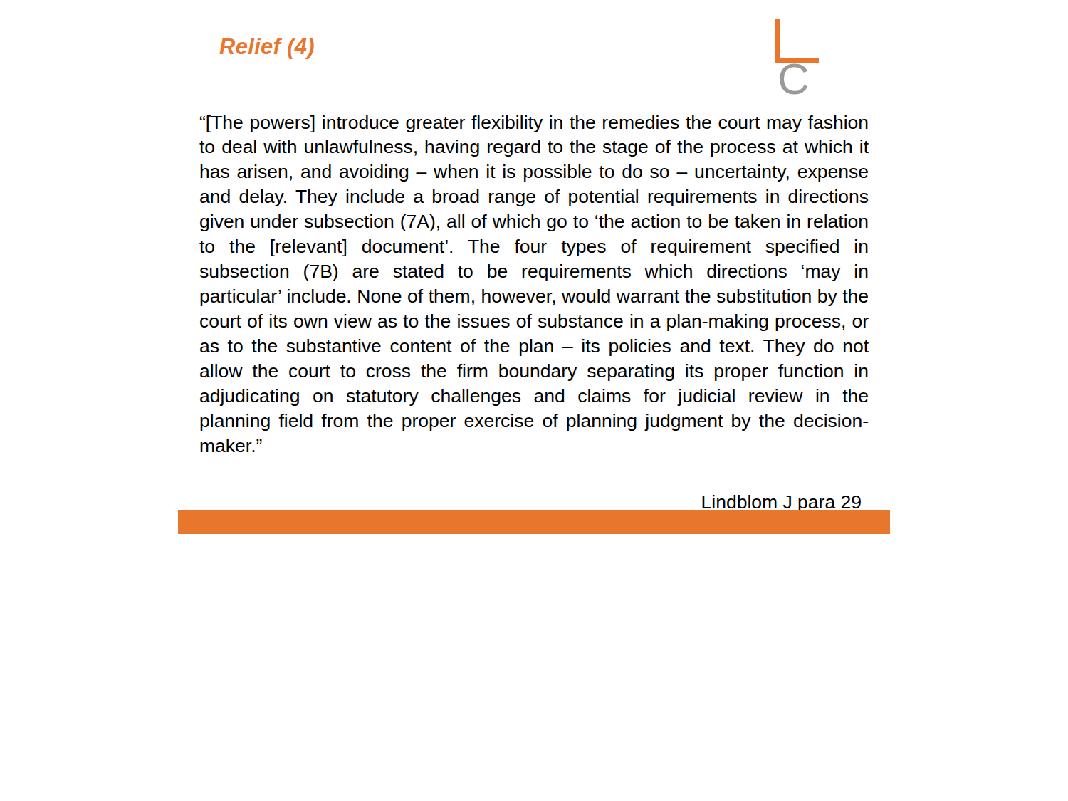Relief (4)
C
“[The powers] introduce greater flexibility in the remedies the court may fashion to deal with unlawfulness, having regard to the stage of the process at which it has arisen, and avoiding – when it is possible to do so – uncertainty, expense and delay. They include a broad range of potential requirements in directions given under subsection (7A), all of which go to ‘the action to be taken in relation to the [relevant] document’. The four types of requirement specified in subsection (7B) are stated to be requirements which directions ‘may in particular’ include. None of them, however, would warrant the substitution by the court of its own view as to the issues of substance in a plan-making process, or as to the substantive content of the plan – its policies and text. They do not allow the court to cross the firm boundary separating its proper function in adjudicating on statutory challenges and claims for judicial review in the planning field from the proper exercise of planning judgment by the decision-maker.”
Lindblom J para 29